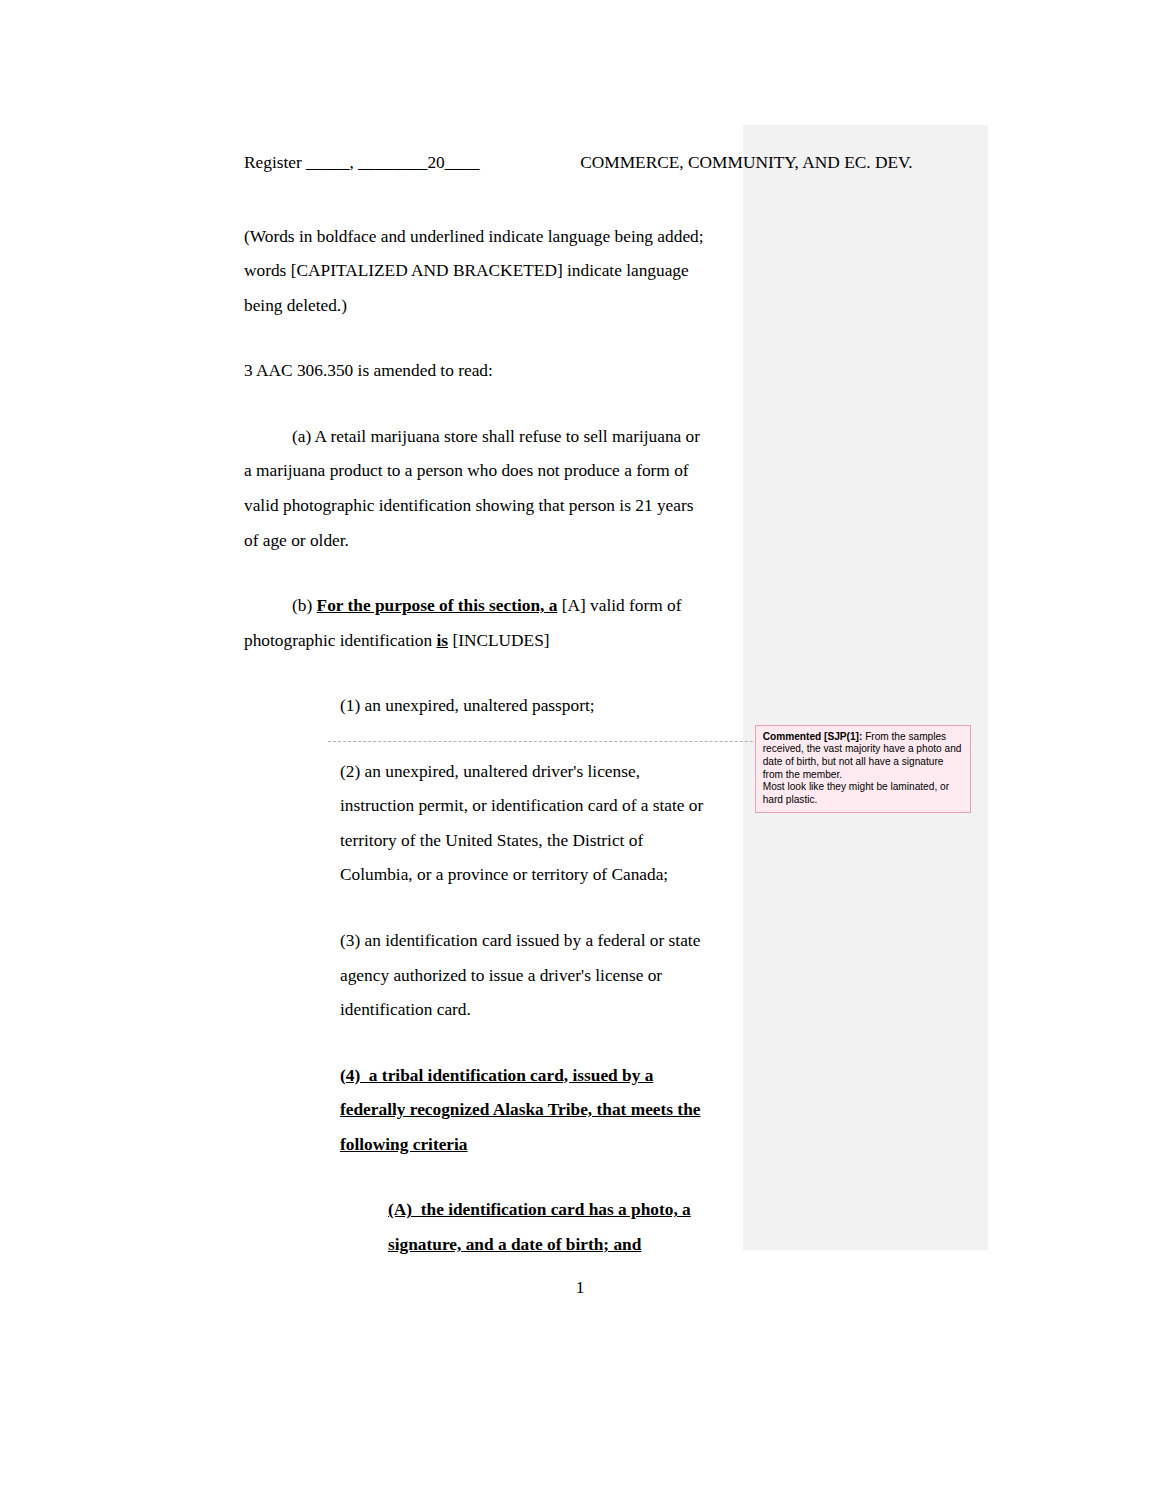Register _____, ________20____COMMERCE, COMMUNITY, AND EC. DEV.
(Words in boldface and underlined indicate language being added; words [CAPITALIZED AND BRACKETED] indicate language being deleted.)
3 AAC 306.350 is amended to read:
(a) A retail marijuana store shall refuse to sell marijuana or a marijuana product to a person who does not produce a form of valid photographic identification showing that person is 21 years of age or older.
(b) For the purpose of this section, a [A] valid form of photographic identification is [INCLUDES]
(1) an unexpired, unaltered passport;
(2) an unexpired, unaltered driver's license, instruction permit, or identification card of a state or territory of the United States, the District of Columbia, or a province or territory of Canada;
(3) an identification card issued by a federal or state agency authorized to issue a driver's license or identification card.
(4) a tribal identification card, issued by a federally recognized Alaska Tribe, that meets the following criteria
(A) the identification card has a photo, a signature, and a date of birth; and
Commented [SJP(1]: From the samples received, the vast majority have a photo and date of birth, but not all have a signature from the member.
Most look like they might be laminated, or hard plastic.
1